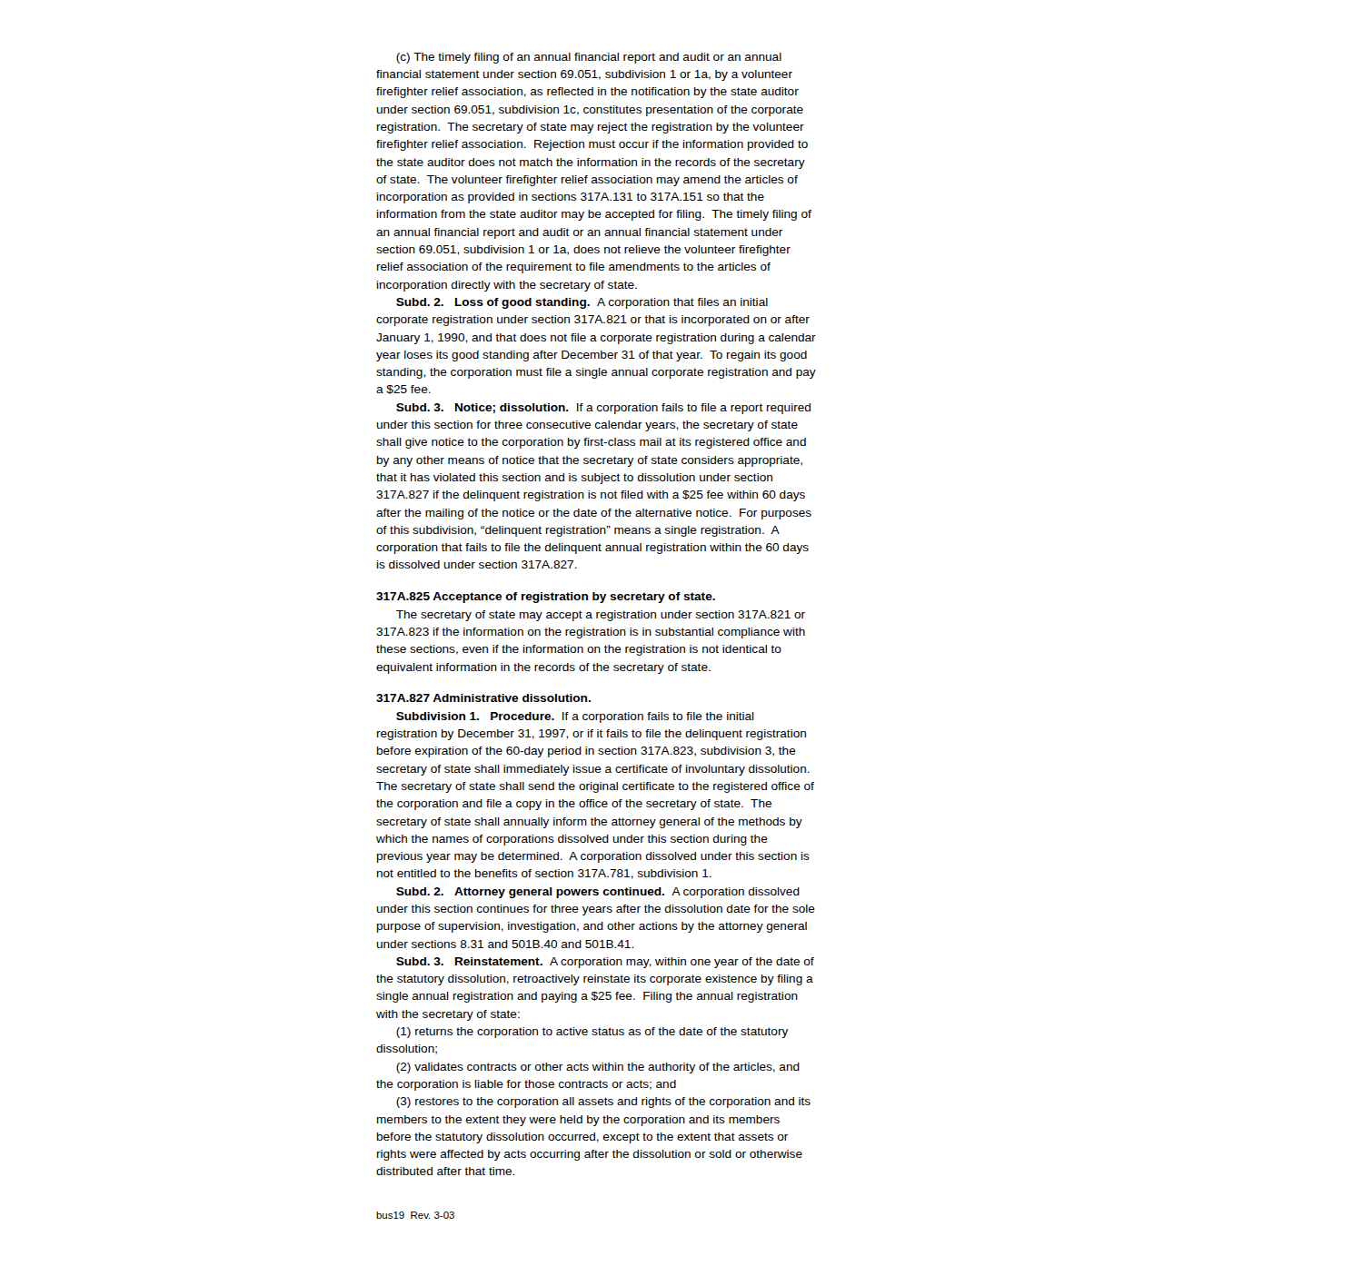(c) The timely filing of an annual financial report and audit or an annual financial statement under section 69.051, subdivision 1 or 1a, by a volunteer firefighter relief association, as reflected in the notification by the state auditor under section 69.051, subdivision 1c, constitutes presentation of the corporate registration. The secretary of state may reject the registration by the volunteer firefighter relief association. Rejection must occur if the information provided to the state auditor does not match the information in the records of the secretary of state. The volunteer firefighter relief association may amend the articles of incorporation as provided in sections 317A.131 to 317A.151 so that the information from the state auditor may be accepted for filing. The timely filing of an annual financial report and audit or an annual financial statement under section 69.051, subdivision 1 or 1a, does not relieve the volunteer firefighter relief association of the requirement to file amendments to the articles of incorporation directly with the secretary of state.
Subd. 2. Loss of good standing. A corporation that files an initial corporate registration under section 317A.821 or that is incorporated on or after January 1, 1990, and that does not file a corporate registration during a calendar year loses its good standing after December 31 of that year. To regain its good standing, the corporation must file a single annual corporate registration and pay a $25 fee.
Subd. 3. Notice; dissolution. If a corporation fails to file a report required under this section for three consecutive calendar years, the secretary of state shall give notice to the corporation by first-class mail at its registered office and by any other means of notice that the secretary of state considers appropriate, that it has violated this section and is subject to dissolution under section 317A.827 if the delinquent registration is not filed with a $25 fee within 60 days after the mailing of the notice or the date of the alternative notice. For purposes of this subdivision, “delinquent registration” means a single registration. A corporation that fails to file the delinquent annual registration within the 60 days is dissolved under section 317A.827.
317A.825 Acceptance of registration by secretary of state.
The secretary of state may accept a registration under section 317A.821 or 317A.823 if the information on the registration is in substantial compliance with these sections, even if the information on the registration is not identical to equivalent information in the records of the secretary of state.
317A.827 Administrative dissolution.
Subdivision 1. Procedure. If a corporation fails to file the initial registration by December 31, 1997, or if it fails to file the delinquent registration before expiration of the 60-day period in section 317A.823, subdivision 3, the secretary of state shall immediately issue a certificate of involuntary dissolution. The secretary of state shall send the original certificate to the registered office of the corporation and file a copy in the office of the secretary of state. The secretary of state shall annually inform the attorney general of the methods by which the names of corporations dissolved under this section during the previous year may be determined. A corporation dissolved under this section is not entitled to the benefits of section 317A.781, subdivision 1.
Subd. 2. Attorney general powers continued. A corporation dissolved under this section continues for three years after the dissolution date for the sole purpose of supervision, investigation, and other actions by the attorney general under sections 8.31 and 501B.40 and 501B.41.
Subd. 3. Reinstatement. A corporation may, within one year of the date of the statutory dissolution, retroactively reinstate its corporate existence by filing a single annual registration and paying a $25 fee. Filing the annual registration with the secretary of state:
(1) returns the corporation to active status as of the date of the statutory dissolution;
(2) validates contracts or other acts within the authority of the articles, and the corporation is liable for those contracts or acts; and
(3) restores to the corporation all assets and rights of the corporation and its members to the extent they were held by the corporation and its members before the statutory dissolution occurred, except to the extent that assets or rights were affected by acts occurring after the dissolution or sold or otherwise distributed after that time.
bus19 Rev. 3-03